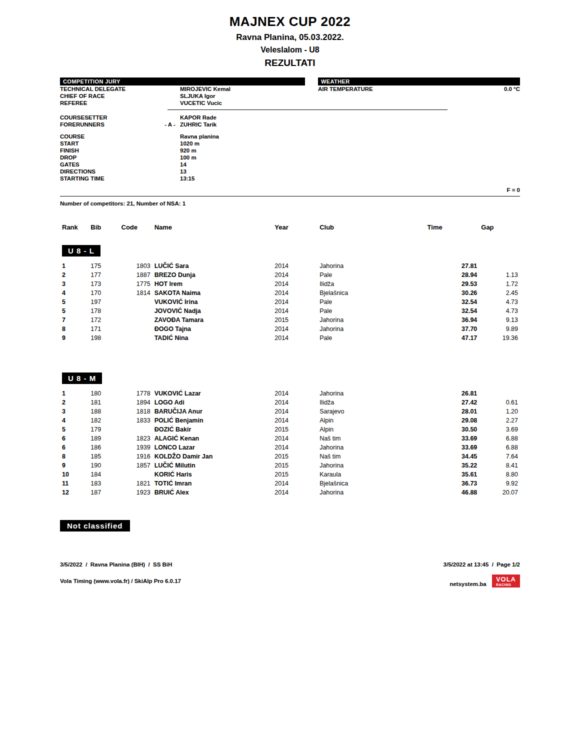MAJNEX CUP 2022
Ravna Planina, 05.03.2022.
Veleslalom - U8
REZULTATI
COMPETITION JURY
| TECHNICAL DELEGATE | | MIROJEVIC Kemal |
| CHIEF OF RACE | | SLJUKA Igor |
| REFEREE | | VUCETIC Vucic |
WEATHER
| AIR TEMPERATURE | 0.0 °C |
| COURSESETTER | | KAPOR Rade |
| FORERUNNERS | - A - | ZUHRIC Tarik |
| COURSE | | Ravna planina |
| START | | 1020 m |
| FINISH | | 920 m |
| DROP | | 100 m |
| GATES | | 14 |
| DIRECTIONS | | 13 |
| STARTING TIME | | 13:15 |
F = 0
Number of competitors: 21, Number of NSA: 1
| Rank | Bib | Code | Name | Year | Club | Time | Gap |
| --- | --- | --- | --- | --- | --- | --- | --- |
| U 8 - L |
| 1 | 175 | 1803 | LUČIĆ Sara | 2014 | Jahorina | 27.81 | |
| 2 | 177 | 1887 | BREZO Dunja | 2014 | Pale | 28.94 | 1.13 |
| 3 | 173 | 1775 | HOT Irem | 2014 | Ilidža | 29.53 | 1.72 |
| 4 | 170 | 1814 | SAKOTA Naima | 2014 | Bjelašnica | 30.26 | 2.45 |
| 5 | 197 | | VUKOVIĆ Irina | 2014 | Pale | 32.54 | 4.73 |
| 5 | 178 | | JOVOVIĆ Nadja | 2014 | Pale | 32.54 | 4.73 |
| 7 | 172 | | ZAVOĐA Tamara | 2015 | Jahorina | 36.94 | 9.13 |
| 8 | 171 | | ĐOGO Tajna | 2014 | Jahorina | 37.70 | 9.89 |
| 9 | 198 | | TADIĆ Nina | 2014 | Pale | 47.17 | 19.36 |
| U 8 - M |
| 1 | 180 | 1778 | VUKOVIĆ Lazar | 2014 | Jahorina | 26.81 | |
| 2 | 181 | 1894 | LOGO Adi | 2014 | Ilidža | 27.42 | 0.61 |
| 3 | 188 | 1818 | BARUČIJA Anur | 2014 | Sarajevo | 28.01 | 1.20 |
| 4 | 182 | 1833 | POLIĆ Benjamin | 2014 | Alpin | 29.08 | 2.27 |
| 5 | 179 | | ĐOZIĆ Bakir | 2015 | Alpin | 30.50 | 3.69 |
| 6 | 189 | 1823 | ALAGIĆ Kenan | 2014 | Naš tim | 33.69 | 6.88 |
| 6 | 186 | 1939 | LONCO Lazar | 2014 | Jahorina | 33.69 | 6.88 |
| 8 | 185 | 1916 | KOLDŽO Damir Jan | 2015 | Naš tim | 34.45 | 7.64 |
| 9 | 190 | 1857 | LUČIĆ Milutin | 2015 | Jahorina | 35.22 | 8.41 |
| 10 | 184 | | KORIĆ Haris | 2015 | Karaula | 35.61 | 8.80 |
| 11 | 183 | 1821 | TOTIĆ Imran | 2014 | Bjelašnica | 36.73 | 9.92 |
| 12 | 187 | 1923 | BRUIĆ Alex | 2014 | Jahorina | 46.88 | 20.07 |
Not classified
3/5/2022 / Ravna Planina (BIH) / SS BiH
3/5/2022 at 13:45 / Page 1/2
Vola Timing (www.vola.fr) / SkiAlp Pro 6.0.17
netsystem.ba VOLARACING